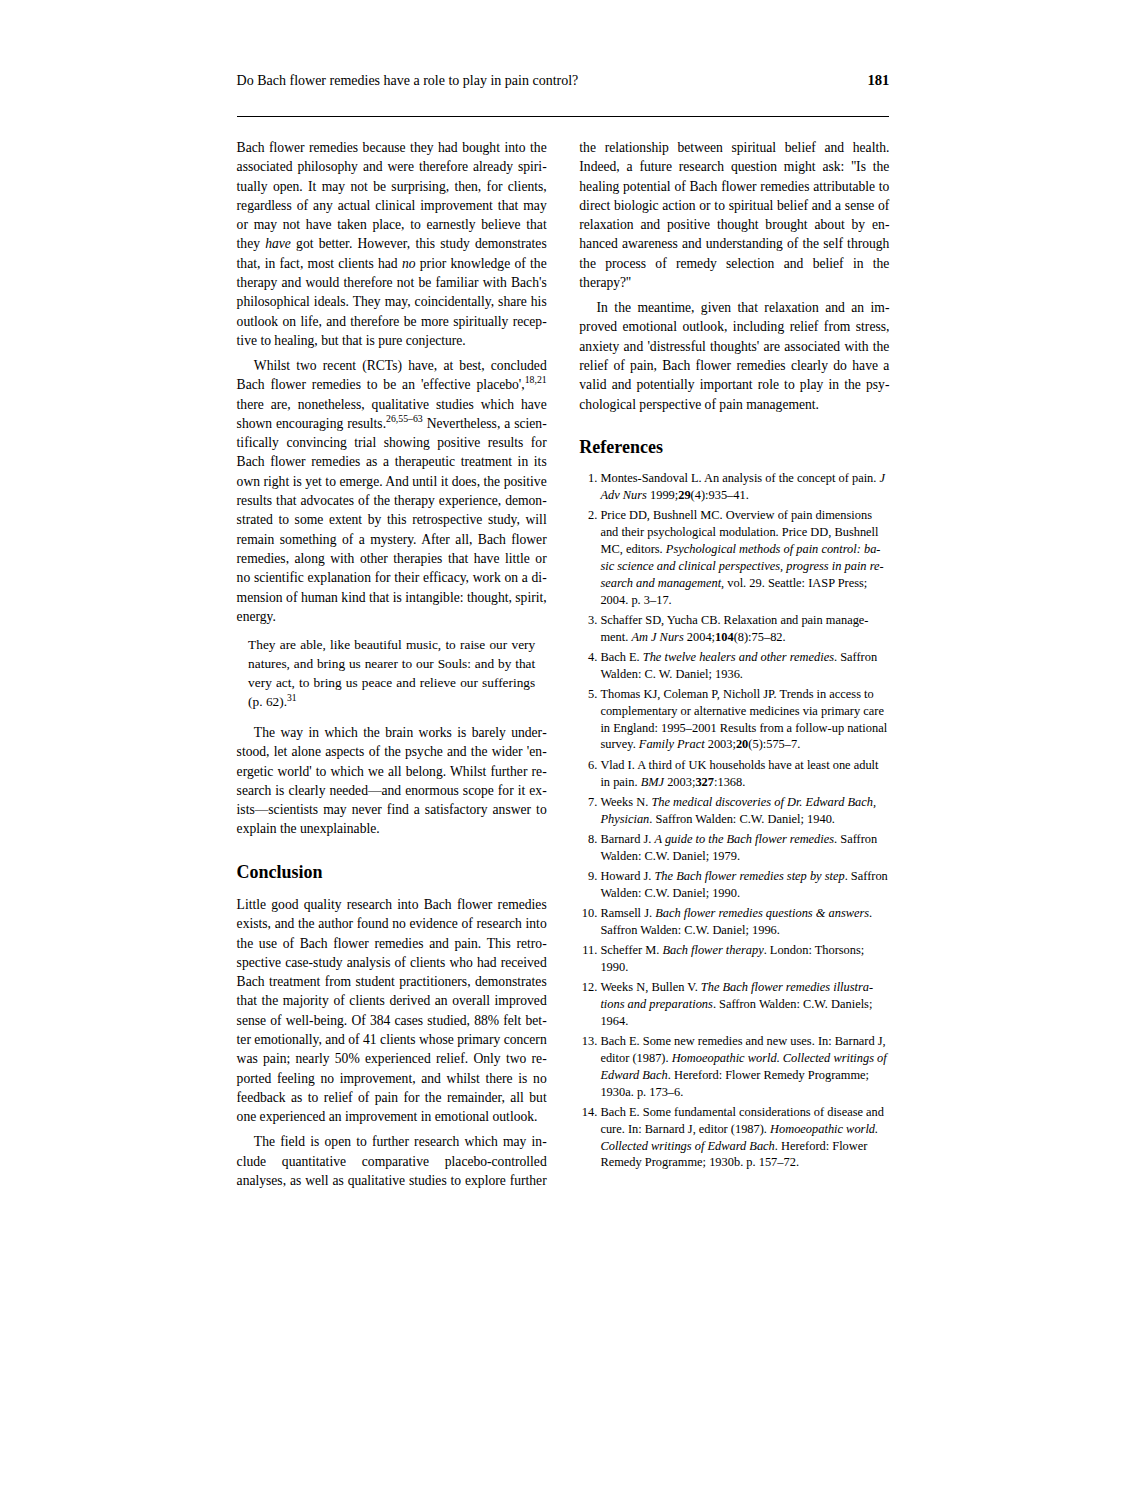Do Bach flower remedies have a role to play in pain control? 181
Bach flower remedies because they had bought into the associated philosophy and were therefore already spiritually open. It may not be surprising, then, for clients, regardless of any actual clinical improvement that may or may not have taken place, to earnestly believe that they have got better. However, this study demonstrates that, in fact, most clients had no prior knowledge of the therapy and would therefore not be familiar with Bach's philosophical ideals. They may, coincidentally, share his outlook on life, and therefore be more spiritually receptive to healing, but that is pure conjecture.
Whilst two recent (RCTs) have, at best, concluded Bach flower remedies to be an 'effective placebo',18,21 there are, nonetheless, qualitative studies which have shown encouraging results.26,55–63 Nevertheless, a scientifically convincing trial showing positive results for Bach flower remedies as a therapeutic treatment in its own right is yet to emerge. And until it does, the positive results that advocates of the therapy experience, demonstrated to some extent by this retrospective study, will remain something of a mystery. After all, Bach flower remedies, along with other therapies that have little or no scientific explanation for their efficacy, work on a dimension of human kind that is intangible: thought, spirit, energy.
They are able, like beautiful music, to raise our very natures, and bring us nearer to our Souls: and by that very act, to bring us peace and relieve our sufferings (p. 62).31
The way in which the brain works is barely understood, let alone aspects of the psyche and the wider 'energetic world' to which we all belong. Whilst further research is clearly needed—and enormous scope for it exists—scientists may never find a satisfactory answer to explain the unexplainable.
Conclusion
Little good quality research into Bach flower remedies exists, and the author found no evidence of research into the use of Bach flower remedies and pain. This retrospective case-study analysis of clients who had received Bach treatment from student practitioners, demonstrates that the majority of clients derived an overall improved sense of well-being. Of 384 cases studied, 88% felt better emotionally, and of 41 clients whose primary concern was pain; nearly 50% experienced relief. Only two reported feeling no improvement, and whilst there is no feedback as to relief of pain for the remainder, all but one experienced an improvement in emotional outlook.
The field is open to further research which may include quantitative comparative placebo-controlled analyses, as well as qualitative studies to explore further the relationship between spiritual belief and health. Indeed, a future research question might ask: ''Is the healing potential of Bach flower remedies attributable to direct biologic action or to spiritual belief and a sense of relaxation and positive thought brought about by enhanced awareness and understanding of the self through the process of remedy selection and belief in the therapy?''
In the meantime, given that relaxation and an improved emotional outlook, including relief from stress, anxiety and 'distressful thoughts' are associated with the relief of pain, Bach flower remedies clearly do have a valid and potentially important role to play in the psychological perspective of pain management.
References
Montes-Sandoval L. An analysis of the concept of pain. J Adv Nurs 1999;29(4):935–41.
Price DD, Bushnell MC. Overview of pain dimensions and their psychological modulation. Price DD, Bushnell MC, editors. Psychological methods of pain control: basic science and clinical perspectives, progress in pain research and management, vol. 29. Seattle: IASP Press; 2004. p. 3–17.
Schaffer SD, Yucha CB. Relaxation and pain management. Am J Nurs 2004;104(8):75–82.
Bach E. The twelve healers and other remedies. Saffron Walden: C. W. Daniel; 1936.
Thomas KJ, Coleman P, Nicholl JP. Trends in access to complementary or alternative medicines via primary care in England: 1995–2001 Results from a follow-up national survey. Family Pract 2003;20(5):575–7.
Vlad I. A third of UK households have at least one adult in pain. BMJ 2003;327:1368.
Weeks N. The medical discoveries of Dr. Edward Bach, Physician. Saffron Walden: C.W. Daniel; 1940.
Barnard J. A guide to the Bach flower remedies. Saffron Walden: C.W. Daniel; 1979.
Howard J. The Bach flower remedies step by step. Saffron Walden: C.W. Daniel; 1990.
Ramsell J. Bach flower remedies questions & answers. Saffron Walden: C.W. Daniel; 1996.
Scheffer M. Bach flower therapy. London: Thorsons; 1990.
Weeks N, Bullen V. The Bach flower remedies illustrations and preparations. Saffron Walden: C.W. Daniels; 1964.
Bach E. Some new remedies and new uses. In: Barnard J, editor (1987). Homoeopathic world. Collected writings of Edward Bach. Hereford: Flower Remedy Programme; 1930a. p. 173–6.
Bach E. Some fundamental considerations of disease and cure. In: Barnard J, editor (1987). Homoeopathic world. Collected writings of Edward Bach. Hereford: Flower Remedy Programme; 1930b. p. 157–72.